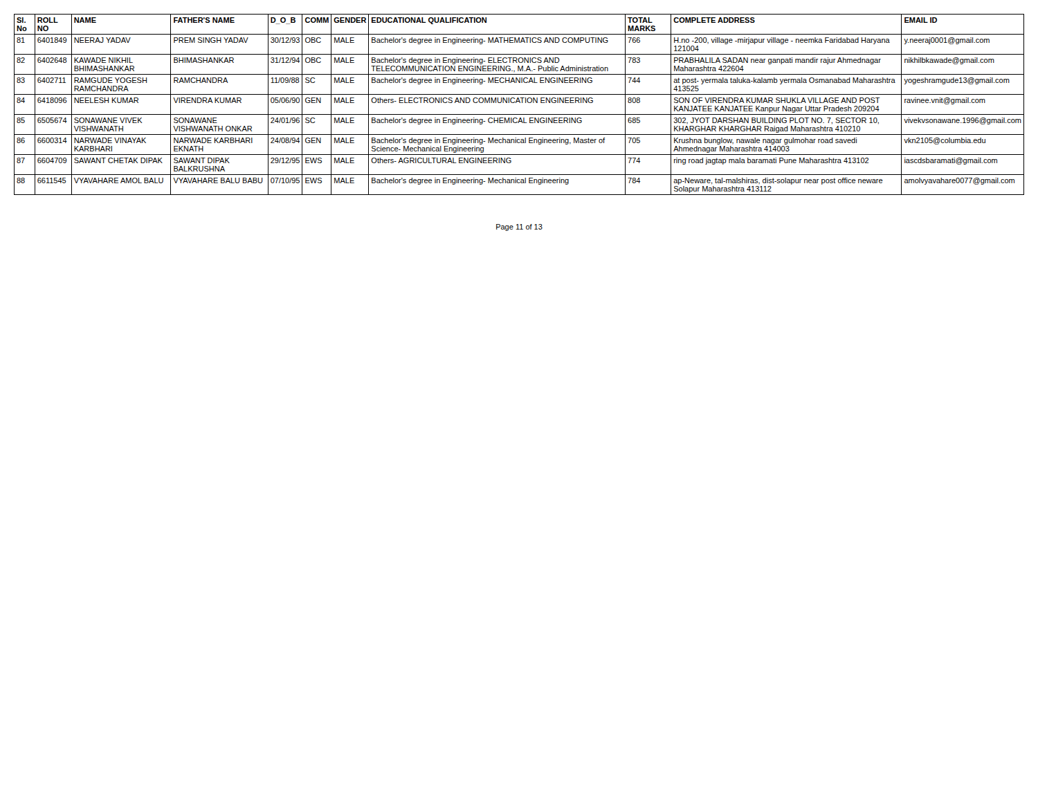| Sl. No | ROLL NO | NAME | FATHER'S NAME | D_O_B | COMM | GENDER | EDUCATIONAL QUALIFICATION | TOTAL MARKS | COMPLETE ADDRESS | EMAIL ID |
| --- | --- | --- | --- | --- | --- | --- | --- | --- | --- | --- |
| 81 | 6401849 | NEERAJ YADAV | PREM SINGH YADAV | 30/12/93 | OBC | MALE | Bachelor's degree in Engineering- MATHEMATICS AND COMPUTING | 766 | H.no -200, village -mirjapur village - neemka Faridabad Haryana 121004 | y.neeraj0001@gmail.com |
| 82 | 6402648 | KAWADE NIKHIL BHIMASHANKAR | BHIMASHANKAR | 31/12/94 | OBC | MALE | Bachelor's degree in Engineering- ELECTRONICS AND TELECOMMUNICATION ENGINEERING., M.A.- Public Administration | 783 | PRABHALILA SADAN near ganpati mandir rajur Ahmednagar Maharashtra 422604 | nikhilbkawade@gmail.com |
| 83 | 6402711 | RAMGUDE YOGESH RAMCHANDRA | RAMCHANDRA | 11/09/88 | SC | MALE | Bachelor's degree in Engineering- MECHANICAL ENGINEERING | 744 | at post- yermala taluka-kalamb yermala Osmanabad Maharashtra 413525 | yogeshramgude13@gmail.com |
| 84 | 6418096 | NEELESH KUMAR | VIRENDRA KUMAR | 05/06/90 | GEN | MALE | Others- ELECTRONICS AND COMMUNICATION ENGINEERING | 808 | SON OF VIRENDRA KUMAR SHUKLA VILLAGE AND POST KANJATEE KANJATEE Kanpur Nagar Uttar Pradesh 209204 | ravinee.vnit@gmail.com |
| 85 | 6505674 | SONAWANE VIVEK VISHWANATH | SONAWANE VISHWANATH ONKAR | 24/01/96 | SC | MALE | Bachelor's degree in Engineering- CHEMICAL ENGINEERING | 685 | 302, JYOT DARSHAN BUILDING PLOT NO. 7, SECTOR 10, KHARGHAR KHARGHAR Raigad Maharashtra 410210 | vivekvsonawane.1996@gmail.com |
| 86 | 6600314 | NARWADE VINAYAK KARBHARI | NARWADE KARBHARI EKNATH | 24/08/94 | GEN | MALE | Bachelor's degree in Engineering- Mechanical Engineering, Master of Science- Mechanical Engineering | 705 | Krushna bunglow, nawale nagar gulmohar road savedi Ahmednagar Maharashtra 414003 | vkn2105@columbia.edu |
| 87 | 6604709 | SAWANT CHETAK DIPAK | SAWANT DIPAK BALKRUSHNA | 29/12/95 | EWS | MALE | Others- AGRICULTURAL ENGINEERING | 774 | ring road jagtap mala baramati Pune Maharashtra 413102 | iascdsbaramati@gmail.com |
| 88 | 6611545 | VYAVAHARE AMOL BALU | VYAVAHARE BALU BABU | 07/10/95 | EWS | MALE | Bachelor's degree in Engineering- Mechanical Engineering | 784 | ap-Neware, tal-malshiras, dist-solapur near post office neware Solapur Maharashtra 413112 | amolvyavahare0077@gmail.com |
Page 11 of 13